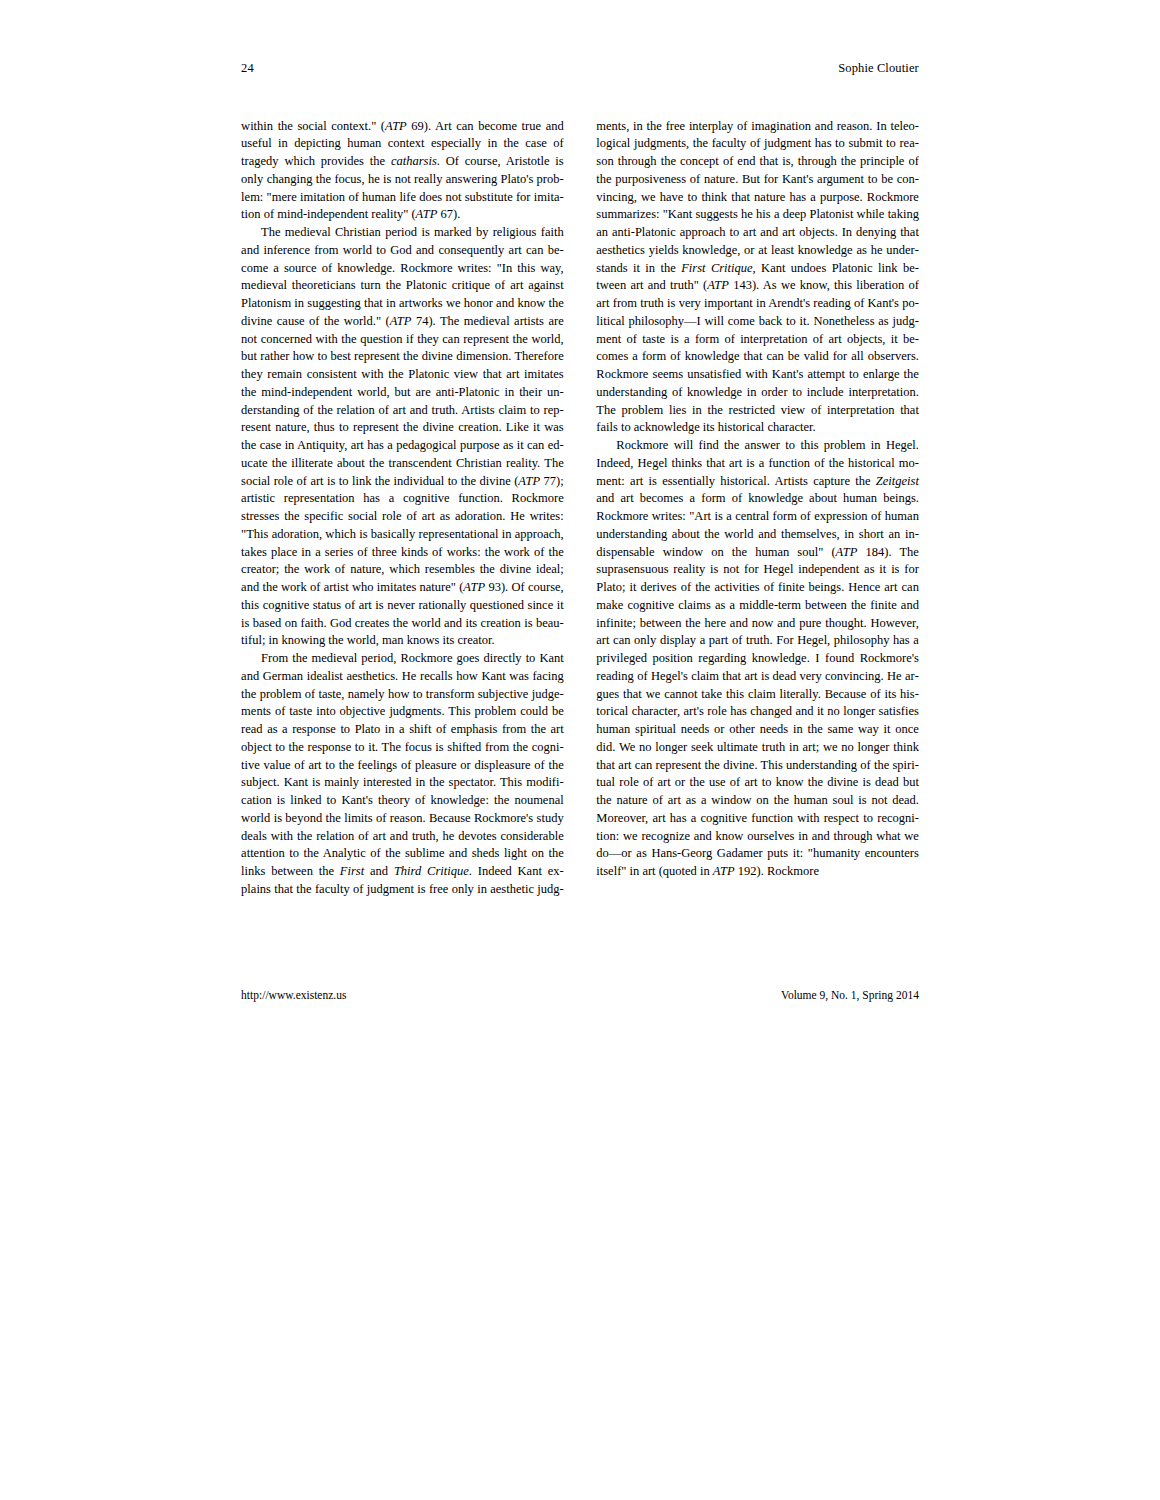24 Sophie Cloutier
within the social context." (ATP 69). Art can become true and useful in depicting human context especially in the case of tragedy which provides the catharsis. Of course, Aristotle is only changing the focus, he is not really answering Plato's problem: "mere imitation of human life does not substitute for imitation of mind-independent reality" (ATP 67).
The medieval Christian period is marked by religious faith and inference from world to God and consequently art can become a source of knowledge. Rockmore writes: "In this way, medieval theoreticians turn the Platonic critique of art against Platonism in suggesting that in artworks we honor and know the divine cause of the world." (ATP 74). The medieval artists are not concerned with the question if they can represent the world, but rather how to best represent the divine dimension. Therefore they remain consistent with the Platonic view that art imitates the mind-independent world, but are anti-Platonic in their understanding of the relation of art and truth. Artists claim to represent nature, thus to represent the divine creation. Like it was the case in Antiquity, art has a pedagogical purpose as it can educate the illiterate about the transcendent Christian reality. The social role of art is to link the individual to the divine (ATP 77); artistic representation has a cognitive function. Rockmore stresses the specific social role of art as adoration. He writes: "This adoration, which is basically representational in approach, takes place in a series of three kinds of works: the work of the creator; the work of nature, which resembles the divine ideal; and the work of artist who imitates nature" (ATP 93). Of course, this cognitive status of art is never rationally questioned since it is based on faith. God creates the world and its creation is beautiful; in knowing the world, man knows its creator.
From the medieval period, Rockmore goes directly to Kant and German idealist aesthetics. He recalls how Kant was facing the problem of taste, namely how to transform subjective judgements of taste into objective judgments. This problem could be read as a response to Plato in a shift of emphasis from the art object to the response to it. The focus is shifted from the cognitive value of art to the feelings of pleasure or displeasure of the subject. Kant is mainly interested in the spectator. This modification is linked to Kant's theory of knowledge: the noumenal world is beyond the limits of reason. Because Rockmore's study deals with the relation of art and truth, he devotes considerable attention to the Analytic of the sublime and sheds light on the links between the First and Third Critique. Indeed Kant explains that the faculty of judgment is free only in aesthetic judgments, in the free interplay of imagination and reason. In teleological judgments, the faculty of judgment has to submit to reason through the concept of end that is, through the principle of the purposiveness of nature. But for Kant's argument to be convincing, we have to think that nature has a purpose. Rockmore summarizes: "Kant suggests he his a deep Platonist while taking an anti-Platonic approach to art and art objects. In denying that aesthetics yields knowledge, or at least knowledge as he understands it in the First Critique, Kant undoes Platonic link between art and truth" (ATP 143). As we know, this liberation of art from truth is very important in Arendt's reading of Kant's political philosophy—I will come back to it. Nonetheless as judgment of taste is a form of interpretation of art objects, it becomes a form of knowledge that can be valid for all observers. Rockmore seems unsatisfied with Kant's attempt to enlarge the understanding of knowledge in order to include interpretation. The problem lies in the restricted view of interpretation that fails to acknowledge its historical character.
Rockmore will find the answer to this problem in Hegel. Indeed, Hegel thinks that art is a function of the historical moment: art is essentially historical. Artists capture the Zeitgeist and art becomes a form of knowledge about human beings. Rockmore writes: "Art is a central form of expression of human understanding about the world and themselves, in short an indispensable window on the human soul" (ATP 184). The suprasensuous reality is not for Hegel independent as it is for Plato; it derives of the activities of finite beings. Hence art can make cognitive claims as a middle-term between the finite and infinite; between the here and now and pure thought. However, art can only display a part of truth. For Hegel, philosophy has a privileged position regarding knowledge. I found Rockmore's reading of Hegel's claim that art is dead very convincing. He argues that we cannot take this claim literally. Because of its historical character, art's role has changed and it no longer satisfies human spiritual needs or other needs in the same way it once did. We no longer seek ultimate truth in art; we no longer think that art can represent the divine. This understanding of the spiritual role of art or the use of art to know the divine is dead but the nature of art as a window on the human soul is not dead. Moreover, art has a cognitive function with respect to recognition: we recognize and know ourselves in and through what we do—or as Hans-Georg Gadamer puts it: "humanity encounters itself" in art (quoted in ATP 192). Rockmore
http://www.existenz.us Volume 9, No. 1, Spring 2014